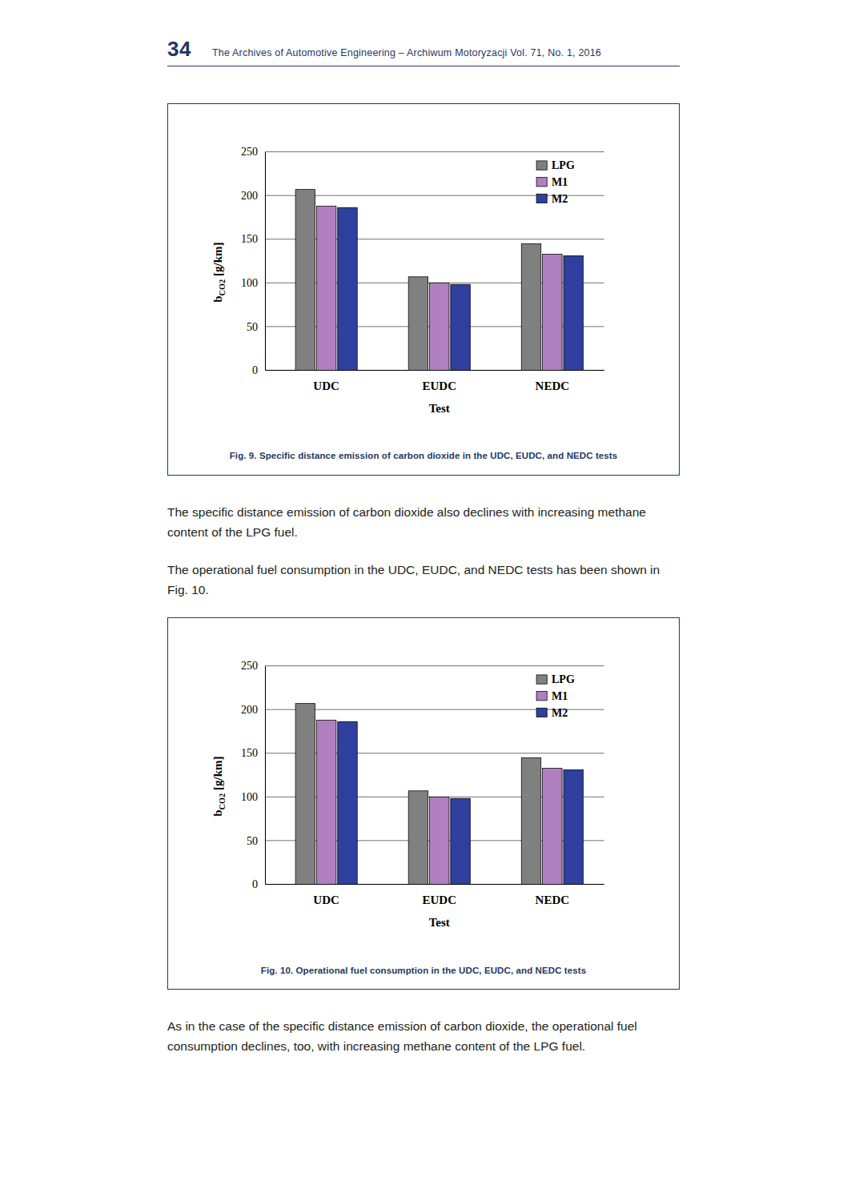34
The Archives of Automotive Engineering – Archiwum Motoryzacji Vol. 71, No. 1, 2016
0 50 100 150 200 250 bCO2 [g/km] Group 1: UDC (LPG 207, M1 188, M2 186) UDC EUDC NEDC Test LPG M1 M2
Fig. 9. Specific distance emission of carbon dioxide in the UDC, EUDC, and NEDC tests
The specific distance emission of carbon dioxide also declines with increasing methane content of the LPG fuel.
The operational fuel consumption in the UDC, EUDC, and NEDC tests has been shown in Fig. 10.
0 50 100 150 200 250 bCO2 [g/km] UDC EUDC NEDC Test LPG M1 M2
Fig. 10. Operational fuel consumption in the UDC, EUDC, and NEDC tests
As in the case of the specific distance emission of carbon dioxide, the operational fuel consumption declines, too, with increasing methane content of the LPG fuel.